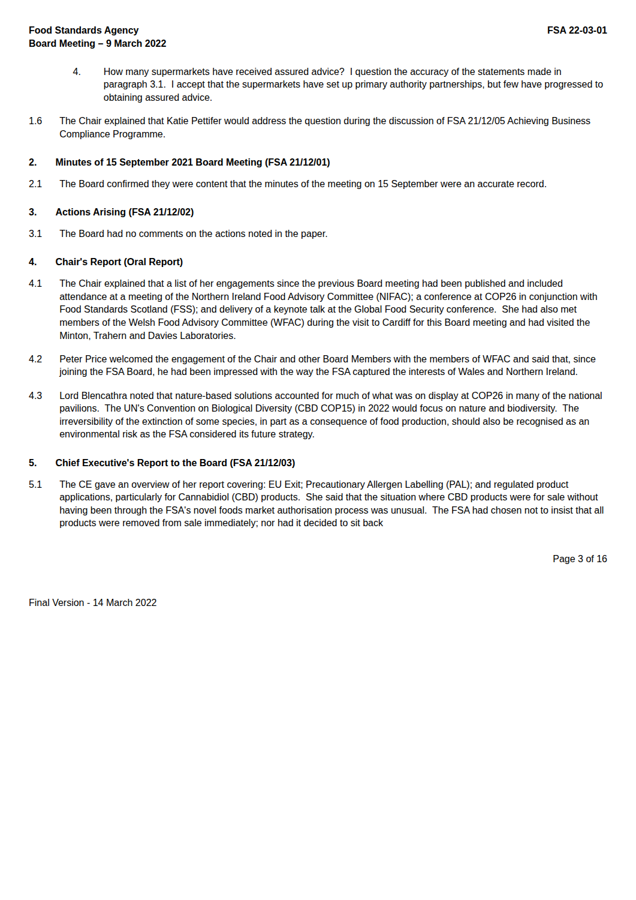Food Standards Agency
Board Meeting – 9 March 2022
FSA 22-03-01
4.
How many supermarkets have received assured advice? I question the accuracy of the statements made in paragraph 3.1. I accept that the supermarkets have set up primary authority partnerships, but few have progressed to obtaining assured advice.
1.6
The Chair explained that Katie Pettifer would address the question during the discussion of FSA 21/12/05 Achieving Business Compliance Programme.
2. Minutes of 15 September 2021 Board Meeting (FSA 21/12/01)
2.1
The Board confirmed they were content that the minutes of the meeting on 15 September were an accurate record.
3. Actions Arising (FSA 21/12/02)
3.1
The Board had no comments on the actions noted in the paper.
4. Chair's Report (Oral Report)
4.1
The Chair explained that a list of her engagements since the previous Board meeting had been published and included attendance at a meeting of the Northern Ireland Food Advisory Committee (NIFAC); a conference at COP26 in conjunction with Food Standards Scotland (FSS); and delivery of a keynote talk at the Global Food Security conference. She had also met members of the Welsh Food Advisory Committee (WFAC) during the visit to Cardiff for this Board meeting and had visited the Minton, Trahern and Davies Laboratories.
4.2
Peter Price welcomed the engagement of the Chair and other Board Members with the members of WFAC and said that, since joining the FSA Board, he had been impressed with the way the FSA captured the interests of Wales and Northern Ireland.
4.3
Lord Blencathra noted that nature-based solutions accounted for much of what was on display at COP26 in many of the national pavilions. The UN's Convention on Biological Diversity (CBD COP15) in 2022 would focus on nature and biodiversity. The irreversibility of the extinction of some species, in part as a consequence of food production, should also be recognised as an environmental risk as the FSA considered its future strategy.
5. Chief Executive's Report to the Board (FSA 21/12/03)
5.1
The CE gave an overview of her report covering: EU Exit; Precautionary Allergen Labelling (PAL); and regulated product applications, particularly for Cannabidiol (CBD) products. She said that the situation where CBD products were for sale without having been through the FSA's novel foods market authorisation process was unusual. The FSA had chosen not to insist that all products were removed from sale immediately; nor had it decided to sit back
Page 3 of 16
Final Version - 14 March 2022